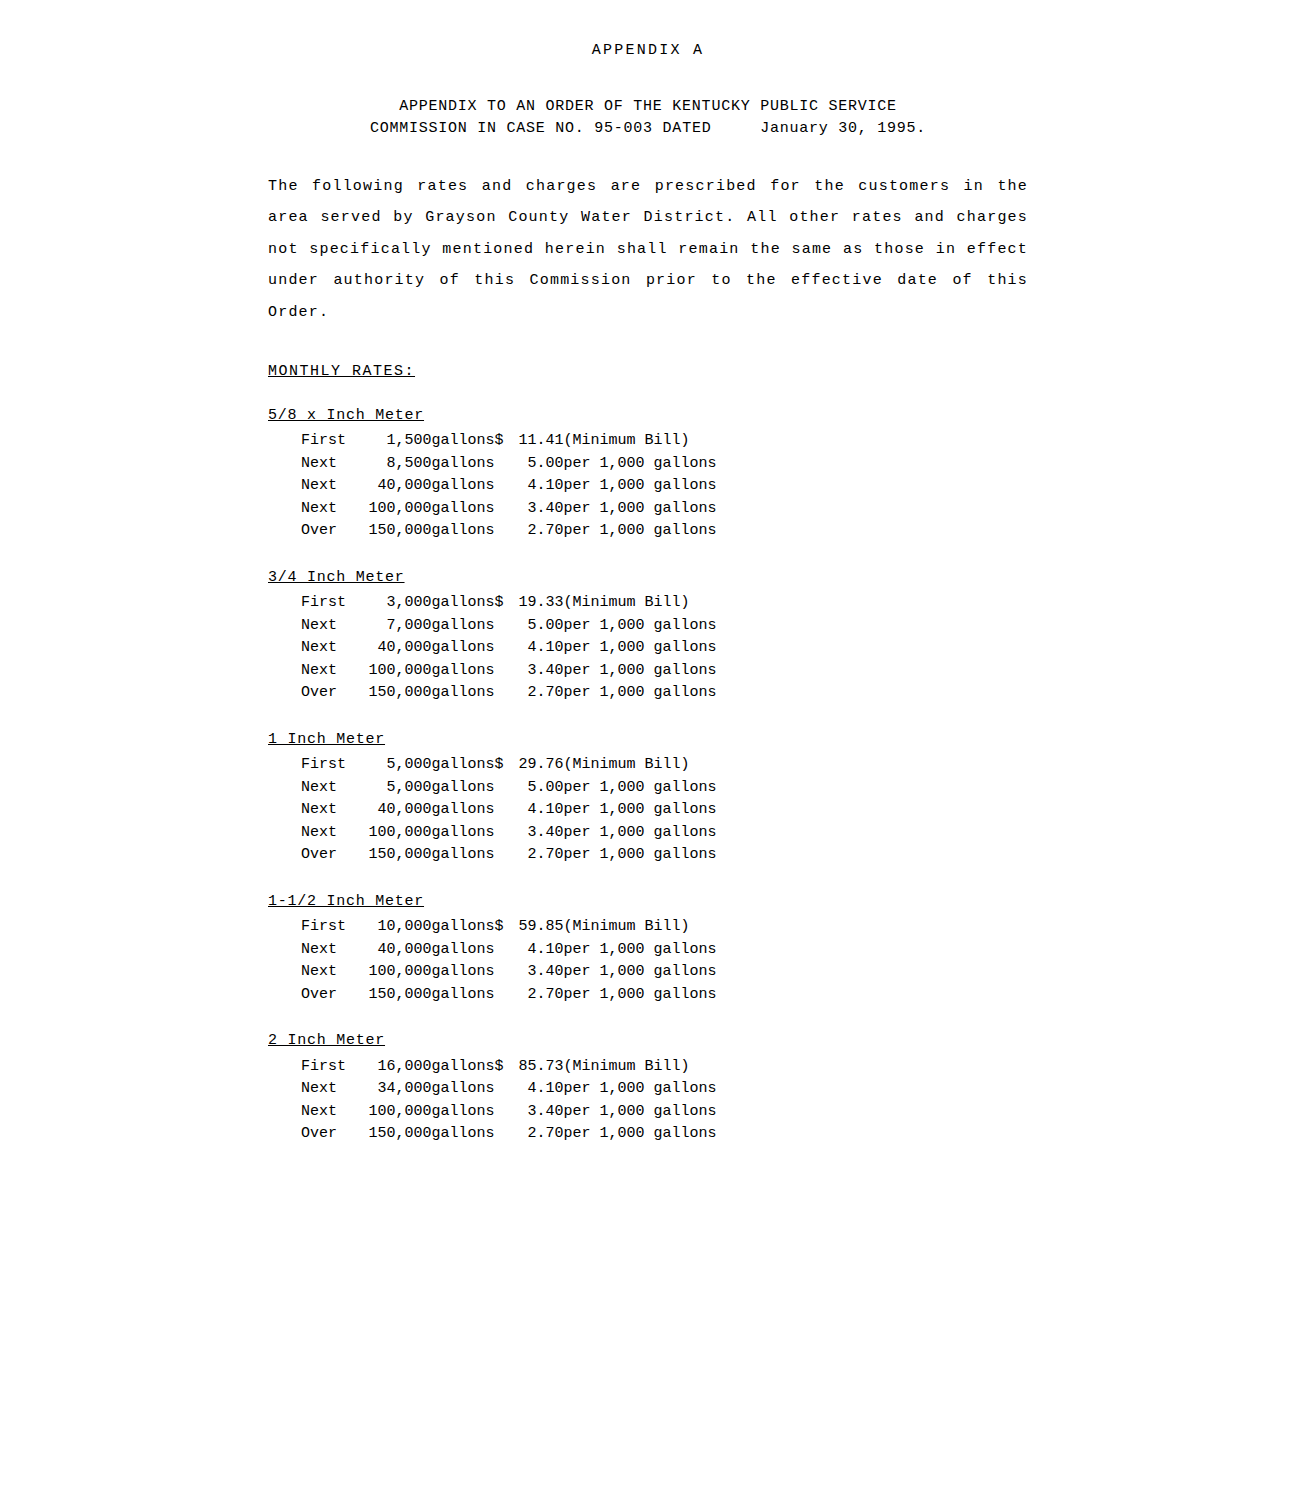APPENDIX A
APPENDIX TO AN ORDER OF THE KENTUCKY PUBLIC SERVICE
COMMISSION IN CASE NO. 95-003 DATED January 30, 1995.
The following rates and charges are prescribed for the customers in the area served by Grayson County Water District. All other rates and charges not specifically mentioned herein shall remain the same as those in effect under authority of this Commission prior to the effective date of this Order.
MONTHLY RATES:
5/8 x Inch Meter
| First | 1,500 | gallons | $ | 11.41 | (Minimum Bill) |
| Next | 8,500 | gallons | | 5.00 | per 1,000 gallons |
| Next | 40,000 | gallons | | 4.10 | per 1,000 gallons |
| Next | 100,000 | gallons | | 3.40 | per 1,000 gallons |
| Over | 150,000 | gallons | | 2.70 | per 1,000 gallons |
3/4 Inch Meter
| First | 3,000 | gallons | $ | 19.33 | (Minimum Bill) |
| Next | 7,000 | gallons | | 5.00 | per 1,000 gallons |
| Next | 40,000 | gallons | | 4.10 | per 1,000 gallons |
| Next | 100,000 | gallons | | 3.40 | per 1,000 gallons |
| Over | 150,000 | gallons | | 2.70 | per 1,000 gallons |
1 Inch Meter
| First | 5,000 | gallons | $ | 29.76 | (Minimum Bill) |
| Next | 5,000 | gallons | | 5.00 | per 1,000 gallons |
| Next | 40,000 | gallons | | 4.10 | per 1,000 gallons |
| Next | 100,000 | gallons | | 3.40 | per 1,000 gallons |
| Over | 150,000 | gallons | | 2.70 | per 1,000 gallons |
1-1/2 Inch Meter
| First | 10,000 | gallons | $ | 59.85 | (Minimum Bill) |
| Next | 40,000 | gallons | | 4.10 | per 1,000 gallons |
| Next | 100,000 | gallons | | 3.40 | per 1,000 gallons |
| Over | 150,000 | gallons | | 2.70 | per 1,000 gallons |
2 Inch Meter
| First | 16,000 | gallons | $ | 85.73 | (Minimum Bill) |
| Next | 34,000 | gallons | | 4.10 | per 1,000 gallons |
| Next | 100,000 | gallons | | 3.40 | per 1,000 gallons |
| Over | 150,000 | gallons | | 2.70 | per 1,000 gallons |